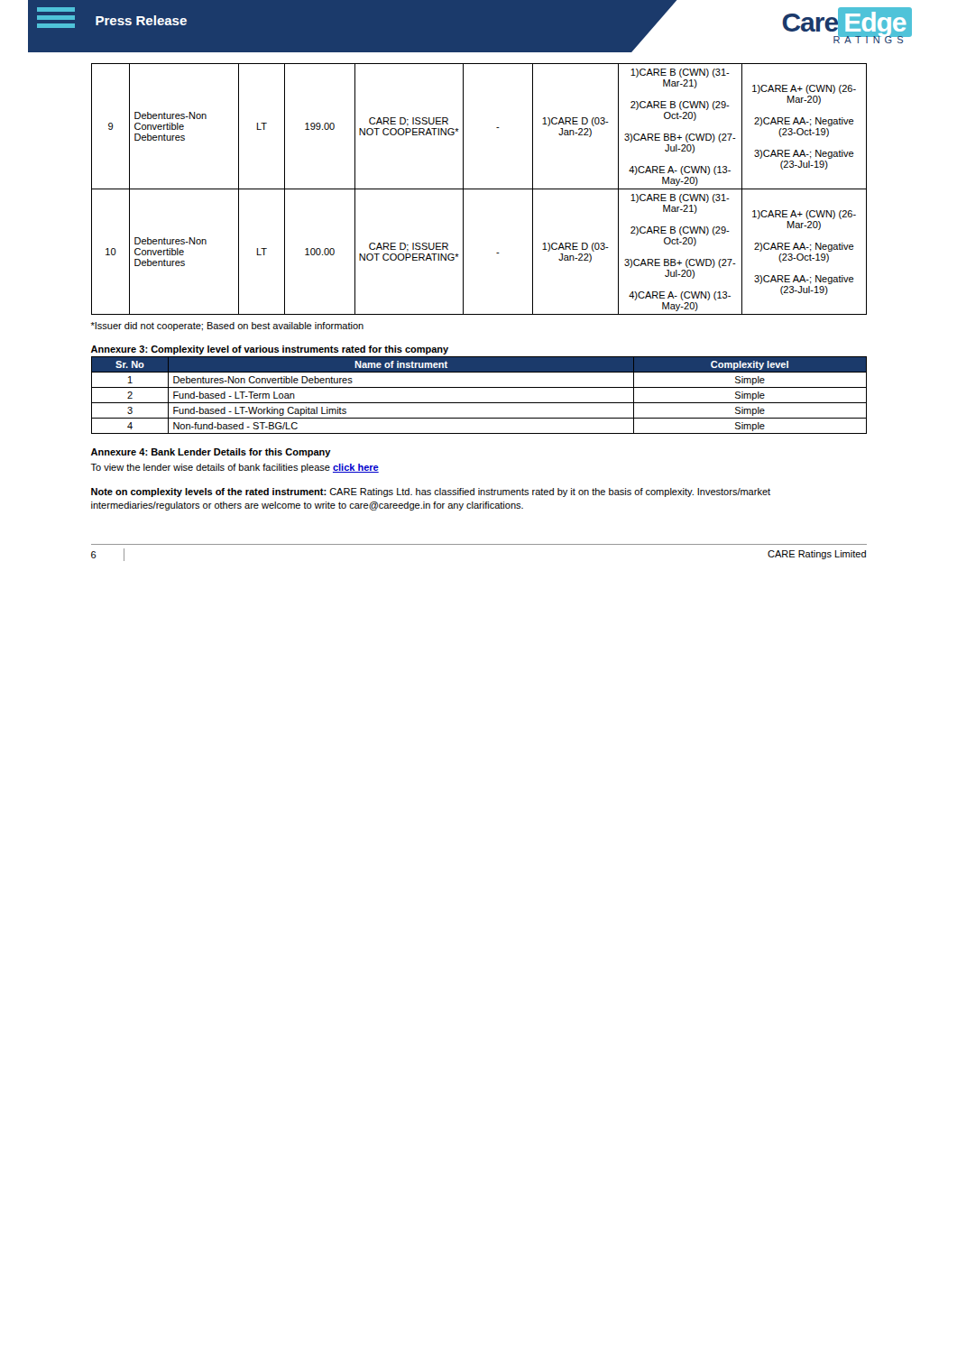Press Release
Care Edge
RATINGS
| 9 | Debentures-Non Convertible Debentures | LT | 199.00 | CARE D; ISSUER NOT COOPERATING* | - | 1)CARE D (03-Jan-22) | 1)CARE B (CWN) (31-Mar-21) 2)CARE B (CWN) (29-Oct-20) 3)CARE BB+ (CWD) (27-Jul-20) 4)CARE A- (CWN) (13-May-20) | 1)CARE A+ (CWN) (26-Mar-20) 2)CARE AA-; Negative (23-Oct-19) 3)CARE AA-; Negative (23-Jul-19) |
| 10 | Debentures-Non Convertible Debentures | LT | 100.00 | CARE D; ISSUER NOT COOPERATING* | - | 1)CARE D (03-Jan-22) | 1)CARE B (CWN) (31-Mar-21) 2)CARE B (CWN) (29-Oct-20) 3)CARE BB+ (CWD) (27-Jul-20) 4)CARE A- (CWN) (13-May-20) | 1)CARE A+ (CWN) (26-Mar-20) 2)CARE AA-; Negative (23-Oct-19) 3)CARE AA-; Negative (23-Jul-19) |
*Issuer did not cooperate; Based on best available information
Annexure 3: Complexity level of various instruments rated for this company
| Sr. No | Name of instrument | Complexity level |
| --- | --- | --- |
| 1 | Debentures-Non Convertible Debentures | Simple |
| 2 | Fund-based - LT-Term Loan | Simple |
| 3 | Fund-based - LT-Working Capital Limits | Simple |
| 4 | Non-fund-based - ST-BG/LC | Simple |
Annexure 4: Bank Lender Details for this Company
To view the lender wise details of bank facilities please click here
Note on complexity levels of the rated instrument: CARE Ratings Ltd. has classified instruments rated by it on the basis of complexity. Investors/market intermediaries/regulators or others are welcome to write to care@careedge.in for any clarifications.
6
CARE Ratings Limited